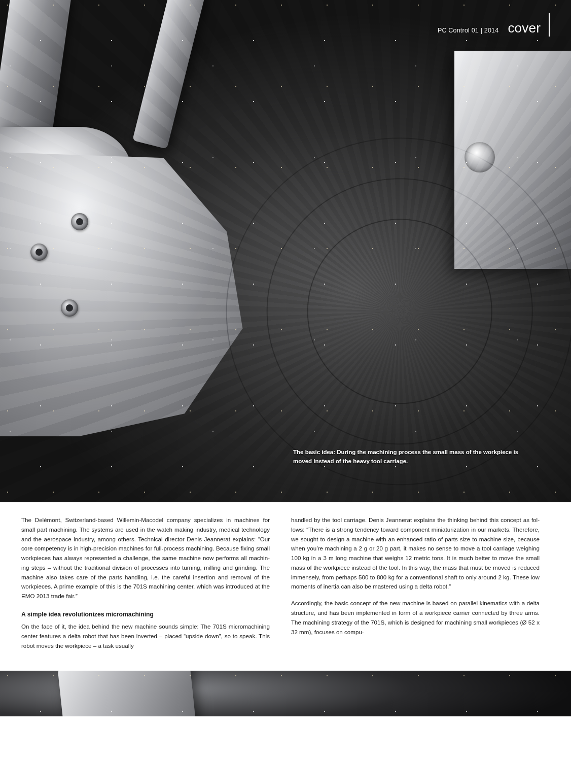PC Control 01 | 2014 cover
The basic idea: During the machining process the small mass of the workpiece is moved instead of the heavy tool carriage.
The Delémont, Switzerland-based Willemin-Macodel company specializes in machines for small part machining. The systems are used in the watch making industry, medical technology and the aerospace industry, among others. Technical director Denis Jeannerat explains: “Our core competency is in high-precision machines for full-process machining. Because fixing small workpieces has always represented a challenge, the same machine now performs all machining steps – without the traditional division of processes into turning, milling and grinding. The machine also takes care of the parts handling, i.e. the careful insertion and removal of the workpieces. A prime example of this is the 701S machining center, which was introduced at the EMO 2013 trade fair.”
A simple idea revolutionizes micromachining
On the face of it, the idea behind the new machine sounds simple: The 701S micromachining center features a delta robot that has been inverted – placed “upside down”, so to speak. This robot moves the workpiece – a task usually
handled by the tool carriage. Denis Jeannerat explains the thinking behind this concept as follows: “There is a strong tendency toward component miniaturization in our markets. Therefore, we sought to design a machine with an enhanced ratio of parts size to machine size, because when you’re machining a 2 g or 20 g part, it makes no sense to move a tool carriage weighing 100 kg in a 3 m long machine that weighs 12 metric tons. It is much better to move the small mass of the workpiece instead of the tool. In this way, the mass that must be moved is reduced immensely, from perhaps 500 to 800 kg for a conventional shaft to only around 2 kg. These low moments of inertia can also be mastered using a delta robot.”
Accordingly, the basic concept of the new machine is based on parallel kinematics with a delta structure, and has been implemented in form of a workpiece carrier connected by three arms. The machining strategy of the 701S, which is designed for machining small workpieces (Ø 52 x 32 mm), focuses on compu-